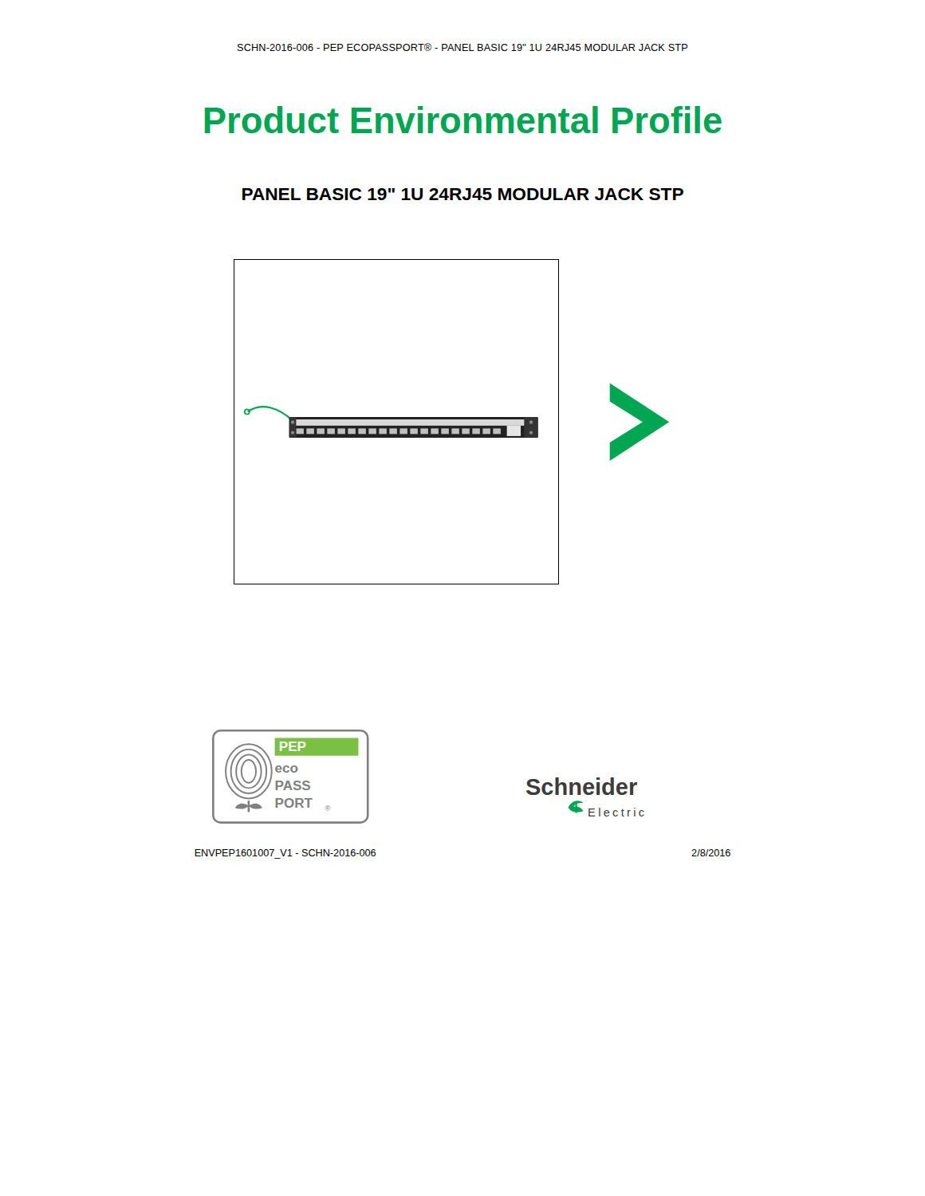SCHN-2016-006 - PEP ECOPASSPORT® - PANEL BASIC 19" 1U 24RJ45 MODULAR JACK STP
Product Environmental Profile
PANEL BASIC 19" 1U 24RJ45 MODULAR JACK STP
PEP eco PASS PORT ®
Schneider Electric
ENVPEP1601007_V1 - SCHN-2016-006 2/8/2016